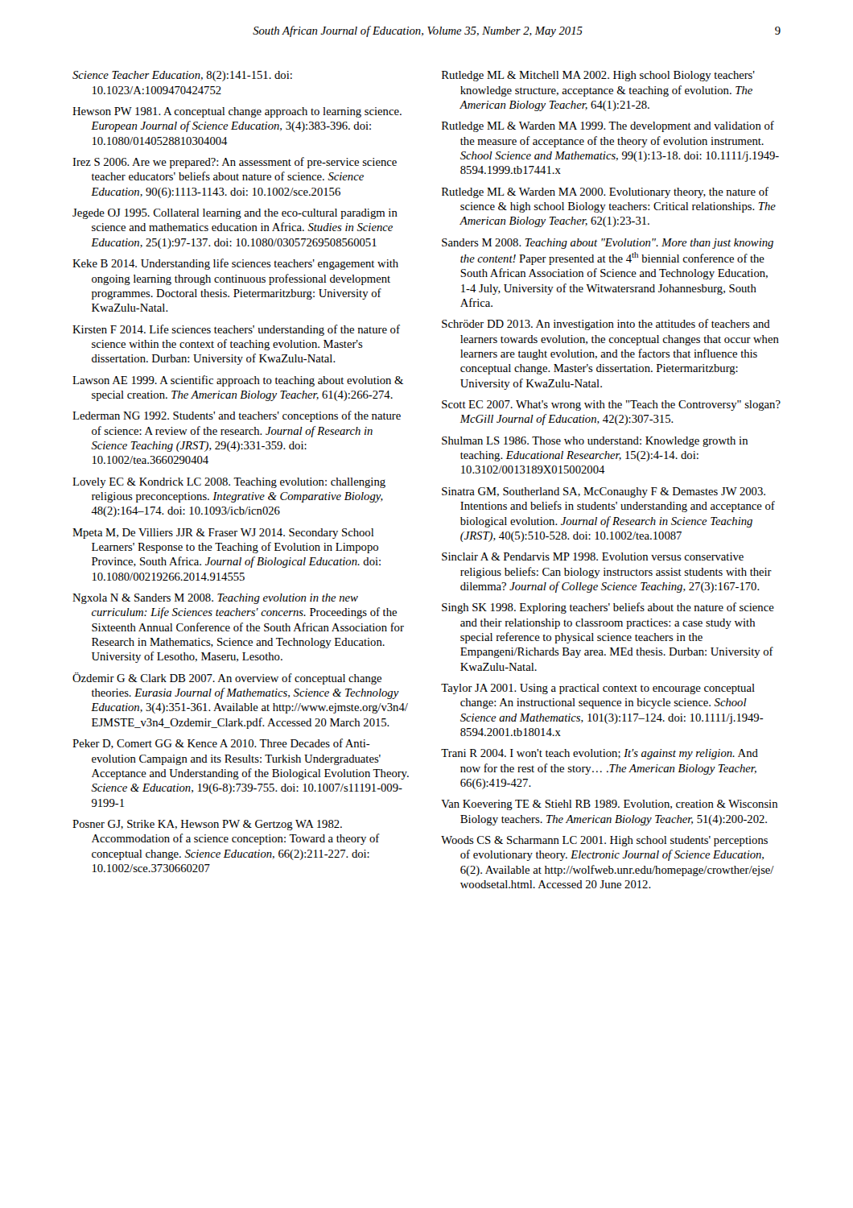South African Journal of Education, Volume 35, Number 2, May 2015 9
Science Teacher Education, 8(2):141-151. doi: 10.1023/A:1009470424752
Hewson PW 1981. A conceptual change approach to learning science. European Journal of Science Education, 3(4):383-396. doi: 10.1080/0140528810304004
Irez S 2006. Are we prepared?: An assessment of pre-service science teacher educators' beliefs about nature of science. Science Education, 90(6):1113-1143. doi: 10.1002/sce.20156
Jegede OJ 1995. Collateral learning and the eco-cultural paradigm in science and mathematics education in Africa. Studies in Science Education, 25(1):97-137. doi: 10.1080/03057269508560051
Keke B 2014. Understanding life sciences teachers' engagement with ongoing learning through continuous professional development programmes. Doctoral thesis. Pietermaritzburg: University of KwaZulu-Natal.
Kirsten F 2014. Life sciences teachers' understanding of the nature of science within the context of teaching evolution. Master's dissertation. Durban: University of KwaZulu-Natal.
Lawson AE 1999. A scientific approach to teaching about evolution & special creation. The American Biology Teacher, 61(4):266-274.
Lederman NG 1992. Students' and teachers' conceptions of the nature of science: A review of the research. Journal of Research in Science Teaching (JRST), 29(4):331-359. doi: 10.1002/tea.3660290404
Lovely EC & Kondrick LC 2008. Teaching evolution: challenging religious preconceptions. Integrative & Comparative Biology, 48(2):164–174. doi: 10.1093/icb/icn026
Mpeta M, De Villiers JJR & Fraser WJ 2014. Secondary School Learners' Response to the Teaching of Evolution in Limpopo Province, South Africa. Journal of Biological Education. doi: 10.1080/00219266.2014.914555
Ngxola N & Sanders M 2008. Teaching evolution in the new curriculum: Life Sciences teachers' concerns. Proceedings of the Sixteenth Annual Conference of the South African Association for Research in Mathematics, Science and Technology Education. University of Lesotho, Maseru, Lesotho.
Özdemir G & Clark DB 2007. An overview of conceptual change theories. Eurasia Journal of Mathematics, Science & Technology Education, 3(4):351-361. Available at http://www.ejmste.org/v3n4/EJMSTE_v3n4_Ozdemir_Clark.pdf. Accessed 20 March 2015.
Peker D, Comert GG & Kence A 2010. Three Decades of Anti-evolution Campaign and its Results: Turkish Undergraduates' Acceptance and Understanding of the Biological Evolution Theory. Science & Education, 19(6-8):739-755. doi: 10.1007/s11191-009-9199-1
Posner GJ, Strike KA, Hewson PW & Gertzog WA 1982. Accommodation of a science conception: Toward a theory of conceptual change. Science Education, 66(2):211-227. doi: 10.1002/sce.3730660207
Rutledge ML & Mitchell MA 2002. High school Biology teachers' knowledge structure, acceptance & teaching of evolution. The American Biology Teacher, 64(1):21-28.
Rutledge ML & Warden MA 1999. The development and validation of the measure of acceptance of the theory of evolution instrument. School Science and Mathematics, 99(1):13-18. doi: 10.1111/j.1949-8594.1999.tb17441.x
Rutledge ML & Warden MA 2000. Evolutionary theory, the nature of science & high school Biology teachers: Critical relationships. The American Biology Teacher, 62(1):23-31.
Sanders M 2008. Teaching about "Evolution". More than just knowing the content! Paper presented at the 4th biennial conference of the South African Association of Science and Technology Education, 1-4 July, University of the Witwatersrand Johannesburg, South Africa.
Schröder DD 2013. An investigation into the attitudes of teachers and learners towards evolution, the conceptual changes that occur when learners are taught evolution, and the factors that influence this conceptual change. Master's dissertation. Pietermaritzburg: University of KwaZulu-Natal.
Scott EC 2007. What's wrong with the "Teach the Controversy" slogan? McGill Journal of Education, 42(2):307-315.
Shulman LS 1986. Those who understand: Knowledge growth in teaching. Educational Researcher, 15(2):4-14. doi: 10.3102/0013189X015002004
Sinatra GM, Southerland SA, McConaughy F & Demastes JW 2003. Intentions and beliefs in students' understanding and acceptance of biological evolution. Journal of Research in Science Teaching (JRST), 40(5):510-528. doi: 10.1002/tea.10087
Sinclair A & Pendarvis MP 1998. Evolution versus conservative religious beliefs: Can biology instructors assist students with their dilemma? Journal of College Science Teaching, 27(3):167-170.
Singh SK 1998. Exploring teachers' beliefs about the nature of science and their relationship to classroom practices: a case study with special reference to physical science teachers in the Empangeni/Richards Bay area. MEd thesis. Durban: University of KwaZulu-Natal.
Taylor JA 2001. Using a practical context to encourage conceptual change: An instructional sequence in bicycle science. School Science and Mathematics, 101(3):117–124. doi: 10.1111/j.1949-8594.2001.tb18014.x
Trani R 2004. I won't teach evolution; It's against my religion. And now for the rest of the story… .The American Biology Teacher, 66(6):419-427.
Van Koevering TE & Stiehl RB 1989. Evolution, creation & Wisconsin Biology teachers. The American Biology Teacher, 51(4):200-202.
Woods CS & Scharmann LC 2001. High school students' perceptions of evolutionary theory. Electronic Journal of Science Education, 6(2). Available at http://wolfweb.unr.edu/homepage/crowther/ejse/woodsetal.html. Accessed 20 June 2012.